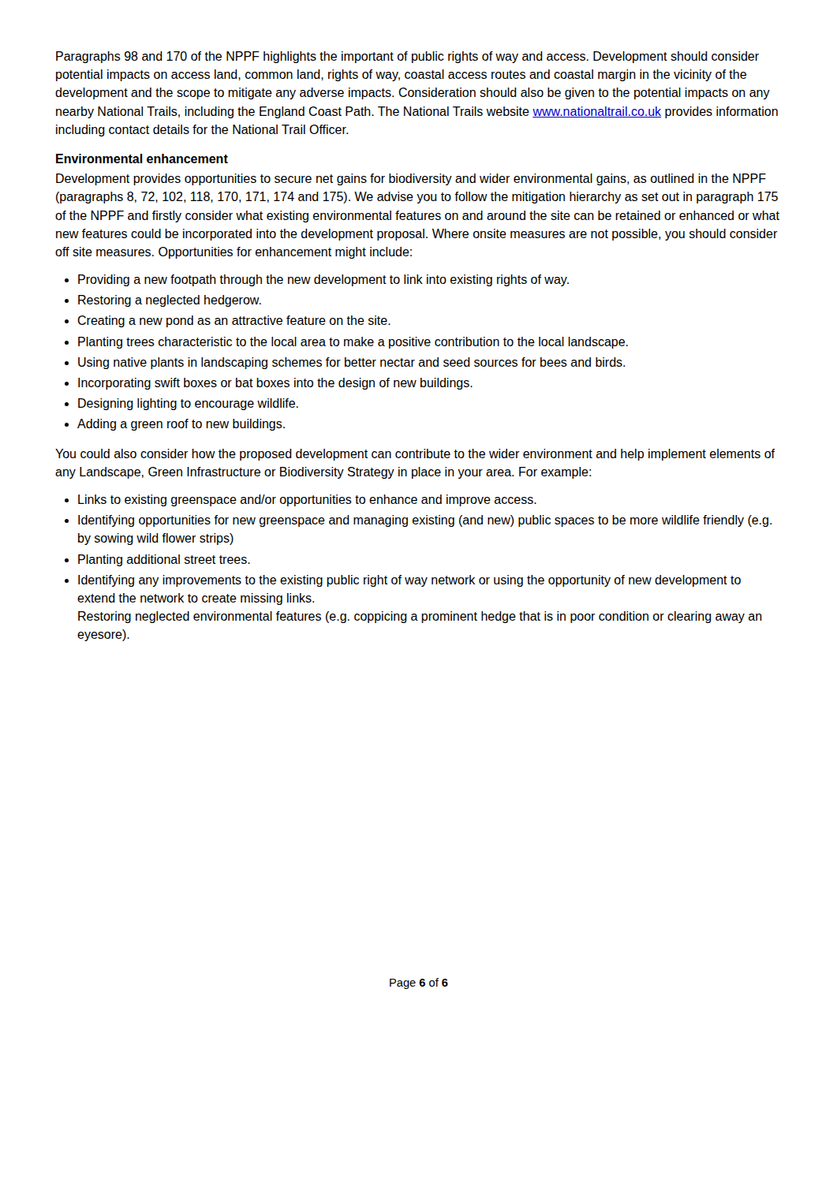Paragraphs 98 and 170 of the NPPF highlights the important of public rights of way and access. Development should consider potential impacts on access land, common land, rights of way, coastal access routes and coastal margin in the vicinity of the development and the scope to mitigate any adverse impacts. Consideration should also be given to the potential impacts on any nearby National Trails, including the England Coast Path. The National Trails website www.nationaltrail.co.uk provides information including contact details for the National Trail Officer.
Environmental enhancement
Development provides opportunities to secure net gains for biodiversity and wider environmental gains, as outlined in the NPPF (paragraphs 8, 72, 102, 118, 170, 171, 174 and 175). We advise you to follow the mitigation hierarchy as set out in paragraph 175 of the NPPF and firstly consider what existing environmental features on and around the site can be retained or enhanced or what new features could be incorporated into the development proposal. Where onsite measures are not possible, you should consider off site measures. Opportunities for enhancement might include:
Providing a new footpath through the new development to link into existing rights of way.
Restoring a neglected hedgerow.
Creating a new pond as an attractive feature on the site.
Planting trees characteristic to the local area to make a positive contribution to the local landscape.
Using native plants in landscaping schemes for better nectar and seed sources for bees and birds.
Incorporating swift boxes or bat boxes into the design of new buildings.
Designing lighting to encourage wildlife.
Adding a green roof to new buildings.
You could also consider how the proposed development can contribute to the wider environment and help implement elements of any Landscape, Green Infrastructure or Biodiversity Strategy in place in your area. For example:
Links to existing greenspace and/or opportunities to enhance and improve access.
Identifying opportunities for new greenspace and managing existing (and new) public spaces to be more wildlife friendly (e.g. by sowing wild flower strips)
Planting additional street trees.
Identifying any improvements to the existing public right of way network or using the opportunity of new development to extend the network to create missing links.
Restoring neglected environmental features (e.g. coppicing a prominent hedge that is in poor condition or clearing away an eyesore).
Page 6 of 6